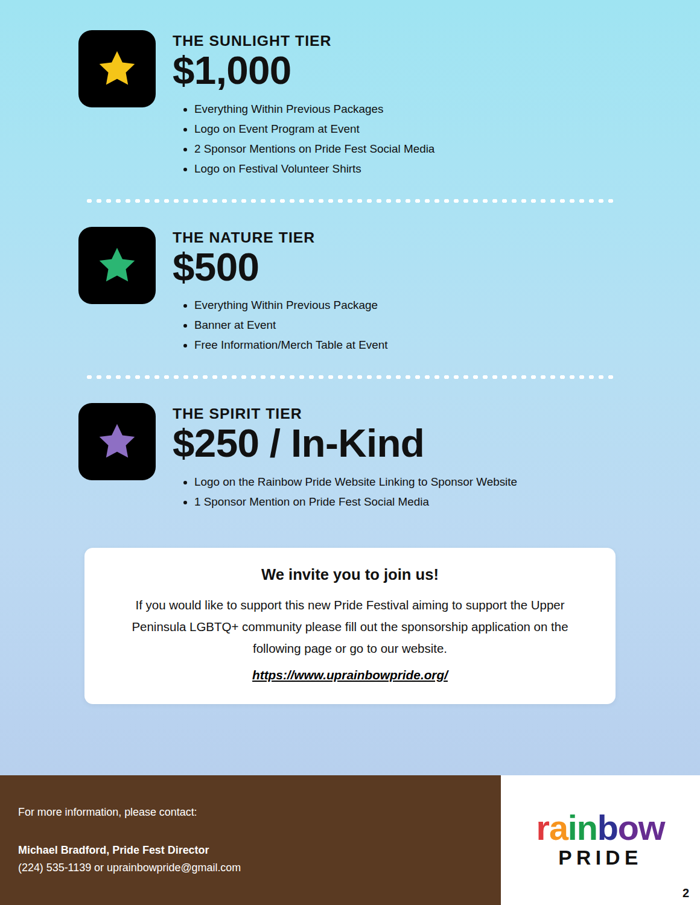The Sunlight Tier
$1,000
Everything Within Previous Packages
Logo on Event Program at Event
2 Sponsor Mentions on Pride Fest Social Media
Logo on Festival Volunteer Shirts
The Nature Tier
$500
Everything Within Previous Package
Banner at Event
Free Information/Merch Table at Event
The Spirit Tier
$250 / In-Kind
Logo on the Rainbow Pride Website Linking to Sponsor Website
1 Sponsor Mention on Pride Fest Social Media
We invite you to join us!
If you would like to support this new Pride Festival aiming to support the Upper Peninsula LGBTQ+ community please fill out the sponsorship application on the following page or go to our website.
https://www.uprainbowpride.org/
For more information, please contact:
Michael Bradford, Pride Fest Director
(224) 535-1139 or uprainbowpride@gmail.com
rainbow
PRIDE
2